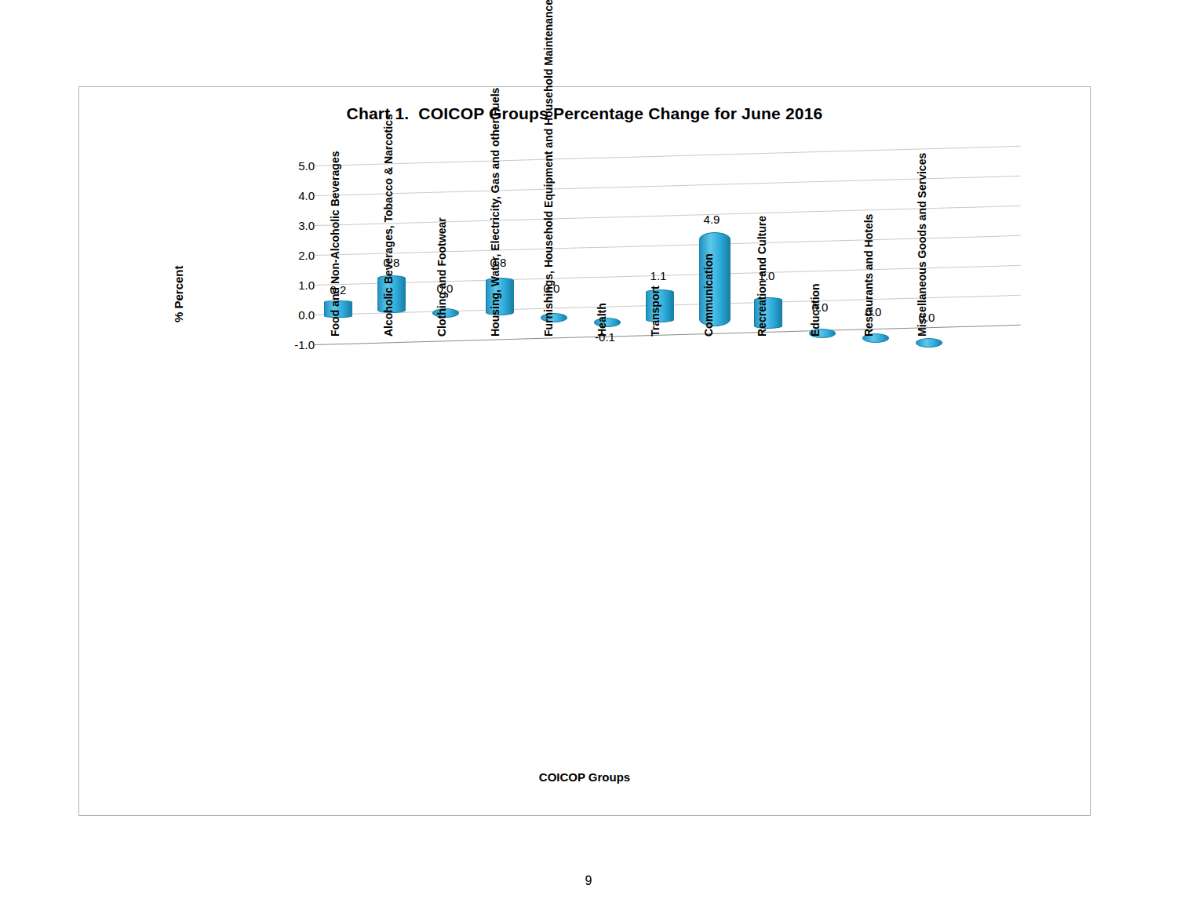Chart 1. COICOP Groups Percentage Change for June 2016
% Percent
5.0
4.0
3.0
2.0
1.0
0.0
-1.0
0.2
0.8
0.0
0.8
0.0
-0.1
1.1
4.9
1.0
0.0
0.0
0.0
Food and Non-Alcoholic Beverages
Alcoholic Beverages, Tobacco & Narcotics
Clothing and Footwear
Housing, Water, Electricity, Gas and other Fuels
Furnishings, Household Equipment and Household Maintenance
Health
Transport
Communication
Recreation and Culture
Education
Restaurants and Hotels
Miscellaneous Goods and Services
COICOP Groups
9